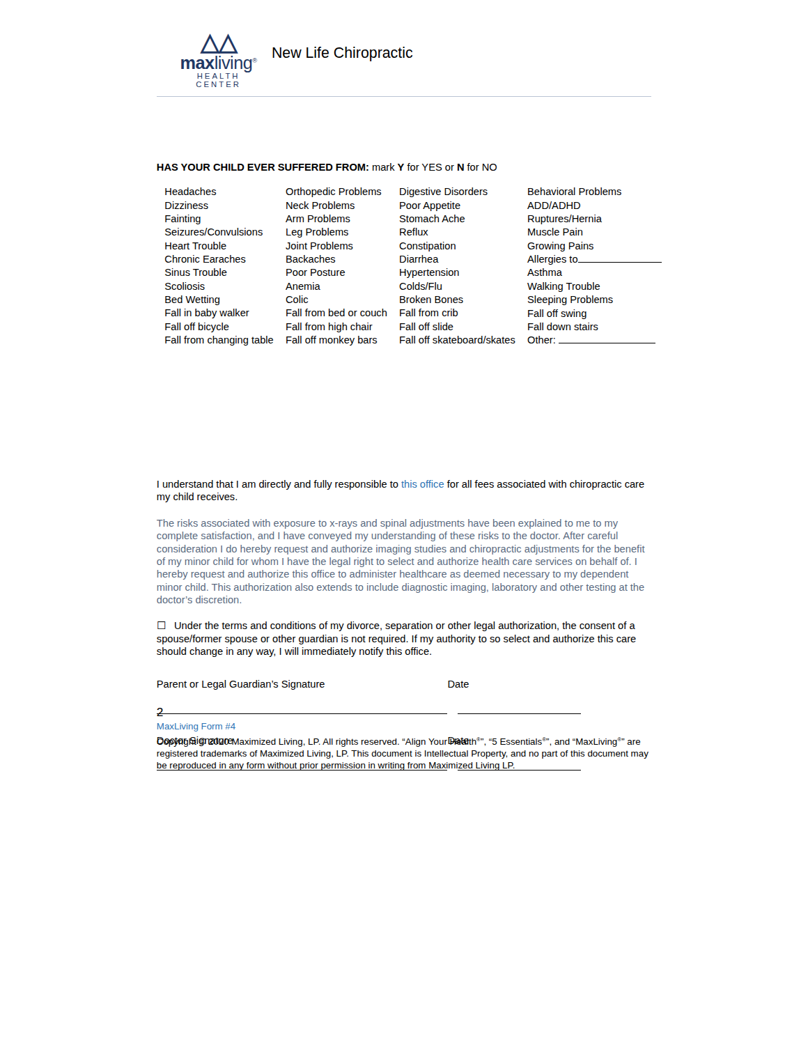△△
maxliving®
HEALTH CENTER
New Life Chiropractic
HAS YOUR CHILD EVER SUFFERED FROM: mark Y for YES or N for NO
Headaches
Dizziness
Fainting
Seizures/Convulsions
Heart Trouble
Chronic Earaches
Sinus Trouble
Scoliosis
Bed Wetting
Fall in baby walker
Fall off bicycle
Fall from changing table
Orthopedic Problems
Neck Problems
Arm Problems
Leg Problems
Joint Problems
Backaches
Poor Posture
Anemia
Colic
Fall from bed or couch
Fall from high chair
Fall off monkey bars
Digestive Disorders
Poor Appetite
Stomach Ache
Reflux
Constipation
Diarrhea
Hypertension
Colds/Flu
Broken Bones
Fall from crib
Fall off slide
Fall off skateboard/skates
Behavioral Problems
ADD/ADHD
Ruptures/Hernia
Muscle Pain
Growing Pains
Allergies to
Asthma
Walking Trouble
Sleeping Problems
Fall off swing
Fall down stairs
Other:
I understand that I am directly and fully responsible to this office for all fees associated with chiropractic care my child receives.
The risks associated with exposure to x-rays and spinal adjustments have been explained to me to my complete satisfaction, and I have conveyed my understanding of these risks to the doctor. After careful consideration I do hereby request and authorize imaging studies and chiropractic adjustments for the benefit of my minor child for whom I have the legal right to select and authorize health care services on behalf of. I hereby request and authorize this office to administer healthcare as deemed necessary to my dependent minor child. This authorization also extends to include diagnostic imaging, laboratory and other testing at the doctor’s discretion.
☐ Under the terms and conditions of my divorce, separation or other legal authorization, the consent of a spouse/former spouse or other guardian is not required. If my authority to so select and authorize this care should change in any way, I will immediately notify this office.
Parent or Legal Guardian’s Signature
Date
Doctor Signature
Date
2
MaxLiving Form #4
Copyright © 2020 Maximized Living, LP. All rights reserved. “Align Your Health®”, “5 Essentials®”, and “MaxLiving®” are registered trademarks of Maximized Living, LP. This document is Intellectual Property, and no part of this document may be reproduced in any form without prior permission in writing from Maximized Living LP.